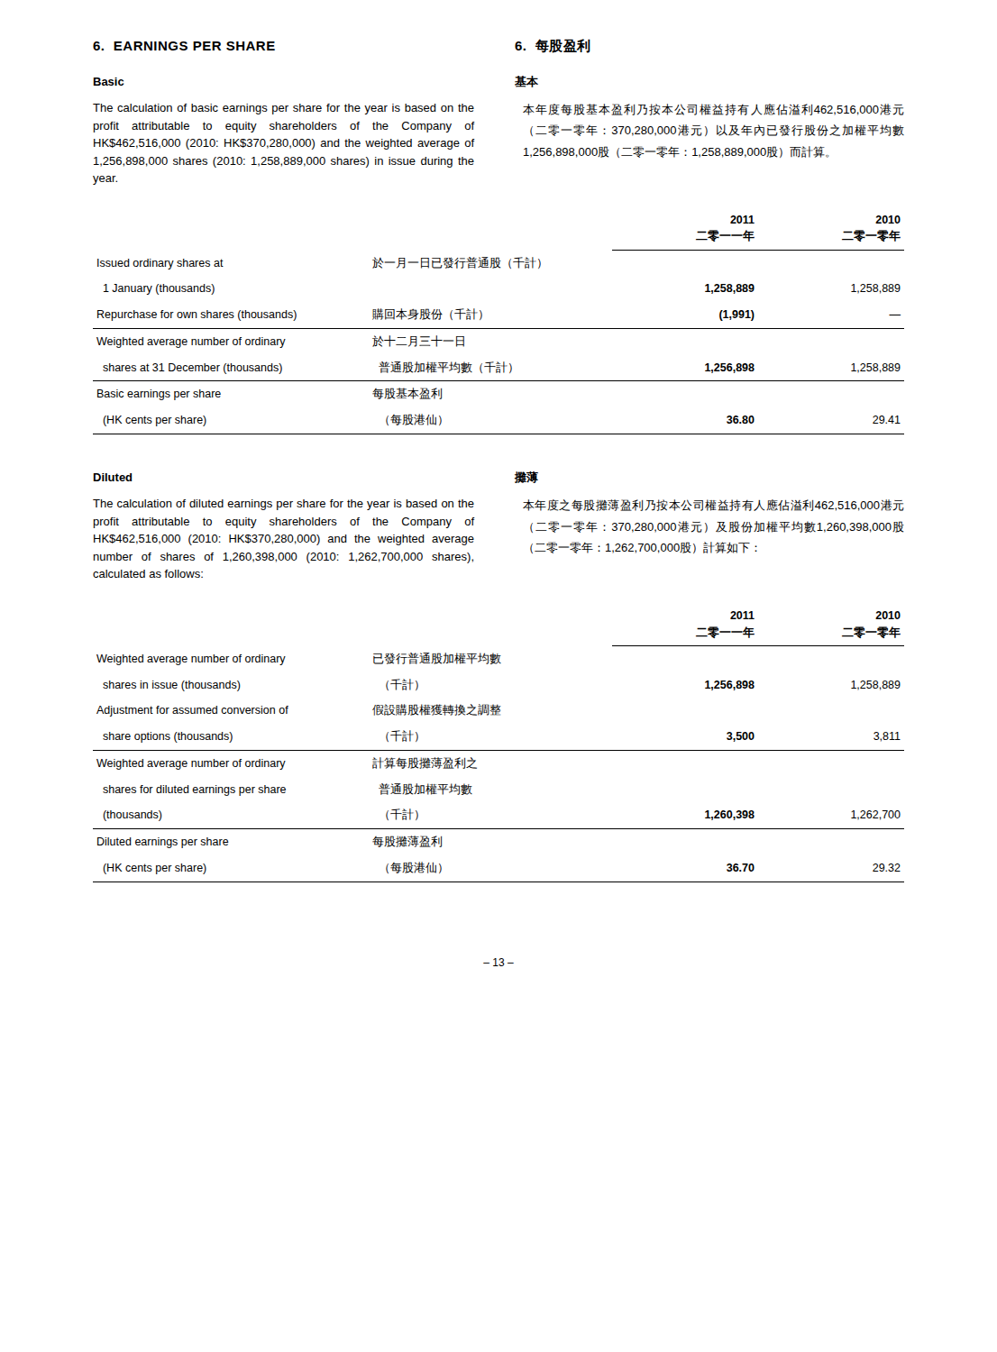6. EARNINGS PER SHARE
6. 每股盈利
Basic
基本
The calculation of basic earnings per share for the year is based on the profit attributable to equity shareholders of the Company of HK$462,516,000 (2010: HK$370,280,000) and the weighted average of 1,256,898,000 shares (2010: 1,258,889,000 shares) in issue during the year.
本年度每股基本盈利乃按本公司權益持有人應佔溢利462,516,000港元（二零一零年：370,280,000港元）以及年內已發行股份之加權平均數1,256,898,000股（二零一零年：1,258,889,000股）而計算。
| | | 2011 | 2010 |
| --- | --- | --- | --- |
| | | 二零一一年 | 二零一零年 |
| Issued ordinary shares at | 於一月一日已發行普通股（千計） | | |
| 1 January (thousands) | | 1,258,889 | 1,258,889 |
| Repurchase for own shares (thousands) | 購回本身股份（千計） | (1,991) | — |
| Weighted average number of ordinary | 於十二月三十一日 | | |
| shares at 31 December (thousands) | 普通股加權平均數（千計） | 1,256,898 | 1,258,889 |
| Basic earnings per share | 每股基本盈利 | | |
| (HK cents per share) | （每股港仙） | 36.80 | 29.41 |
Diluted
攤薄
The calculation of diluted earnings per share for the year is based on the profit attributable to equity shareholders of the Company of HK$462,516,000 (2010: HK$370,280,000) and the weighted average number of shares of 1,260,398,000 (2010: 1,262,700,000 shares), calculated as follows:
本年度之每股攤薄盈利乃按本公司權益持有人應佔溢利462,516,000港元（二零一零年：370,280,000港元）及股份加權平均數1,260,398,000股（二零一零年：1,262,700,000股）計算如下：
| | | 2011 | 2010 |
| --- | --- | --- | --- |
| | | 二零一一年 | 二零一零年 |
| Weighted average number of ordinary | 已發行普通股加權平均數 | | |
| shares in issue (thousands) | （千計） | 1,256,898 | 1,258,889 |
| Adjustment for assumed conversion of | 假設購股權獲轉換之調整 | | |
| share options (thousands) | （千計） | 3,500 | 3,811 |
| Weighted average number of ordinary | 計算每股攤薄盈利之 | | |
| shares for diluted earnings per share | 普通股加權平均數 | | |
| (thousands) | （千計） | 1,260,398 | 1,262,700 |
| Diluted earnings per share | 每股攤薄盈利 | | |
| (HK cents per share) | （每股港仙） | 36.70 | 29.32 |
– 13 –